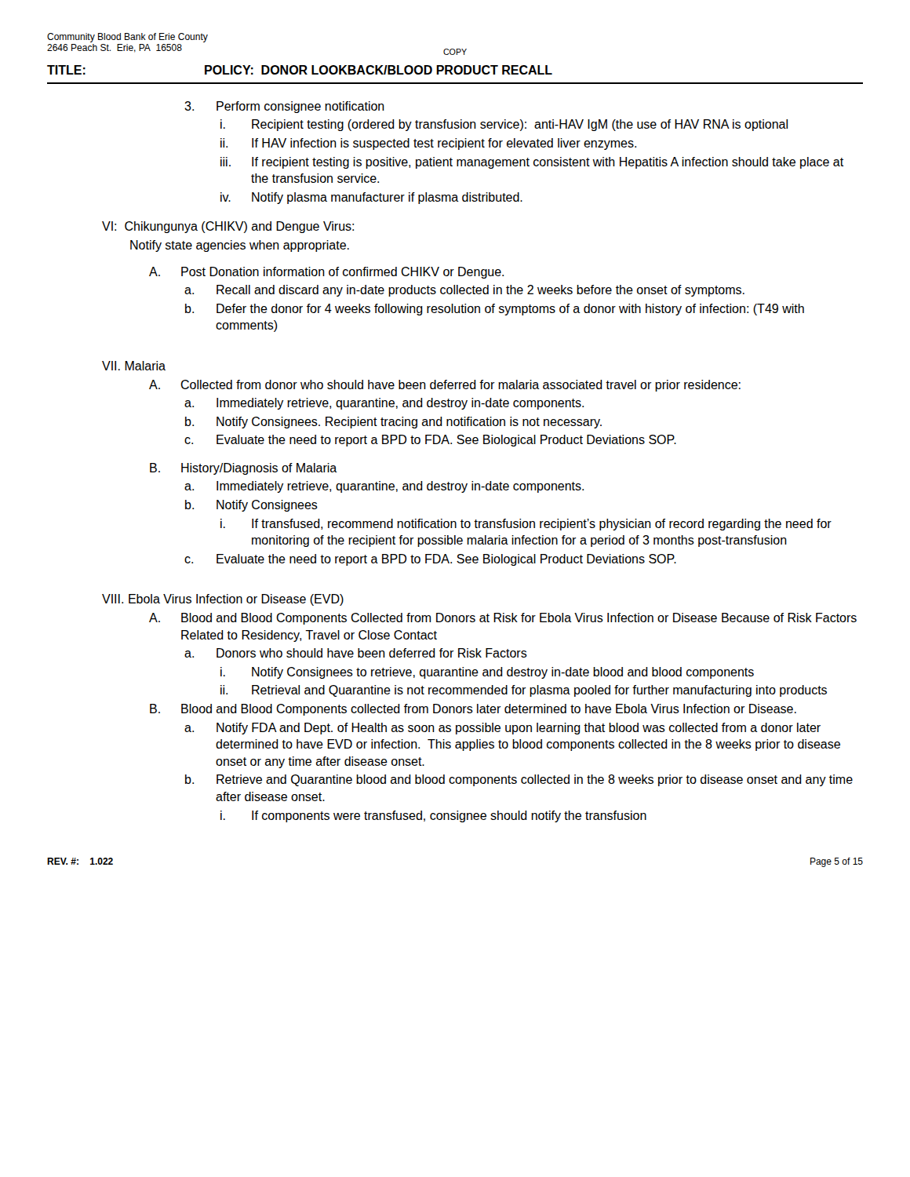Community Blood Bank of Erie County
2646 Peach St. Erie, PA 16508
COPY
TITLE:
POLICY: DONOR LOOKBACK/BLOOD PRODUCT RECALL
3.
Perform consignee notification
i.
Recipient testing (ordered by transfusion service): anti-HAV IgM (the use of HAV RNA is optional
ii.
If HAV infection is suspected test recipient for elevated liver enzymes.
iii.
If recipient testing is positive, patient management consistent with Hepatitis A infection should take place at the transfusion service.
iv.
Notify plasma manufacturer if plasma distributed.
VI: Chikungunya (CHIKV) and Dengue Virus:
Notify state agencies when appropriate.
A.
Post Donation information of confirmed CHIKV or Dengue.
a.
Recall and discard any in-date products collected in the 2 weeks before the onset of symptoms.
b.
Defer the donor for 4 weeks following resolution of symptoms of a donor with history of infection: (T49 with comments)
VII. Malaria
A.
Collected from donor who should have been deferred for malaria associated travel or prior residence:
a.
Immediately retrieve, quarantine, and destroy in-date components.
b.
Notify Consignees. Recipient tracing and notification is not necessary.
c.
Evaluate the need to report a BPD to FDA. See Biological Product Deviations SOP.
B.
History/Diagnosis of Malaria
a.
Immediately retrieve, quarantine, and destroy in-date components.
b.
Notify Consignees
i.
If transfused, recommend notification to transfusion recipient’s physician of record regarding the need for monitoring of the recipient for possible malaria infection for a period of 3 months post-transfusion
c.
Evaluate the need to report a BPD to FDA. See Biological Product Deviations SOP.
VIII. Ebola Virus Infection or Disease (EVD)
A.
Blood and Blood Components Collected from Donors at Risk for Ebola Virus Infection or Disease Because of Risk Factors Related to Residency, Travel or Close Contact
a.
Donors who should have been deferred for Risk Factors
i.
Notify Consignees to retrieve, quarantine and destroy in-date blood and blood components
ii.
Retrieval and Quarantine is not recommended for plasma pooled for further manufacturing into products
B.
Blood and Blood Components collected from Donors later determined to have Ebola Virus Infection or Disease.
a.
Notify FDA and Dept. of Health as soon as possible upon learning that blood was collected from a donor later determined to have EVD or infection. This applies to blood components collected in the 8 weeks prior to disease onset or any time after disease onset.
b.
Retrieve and Quarantine blood and blood components collected in the 8 weeks prior to disease onset and any time after disease onset.
i.
If components were transfused, consignee should notify the transfusion
REV. #: 1.022
Page 5 of 15